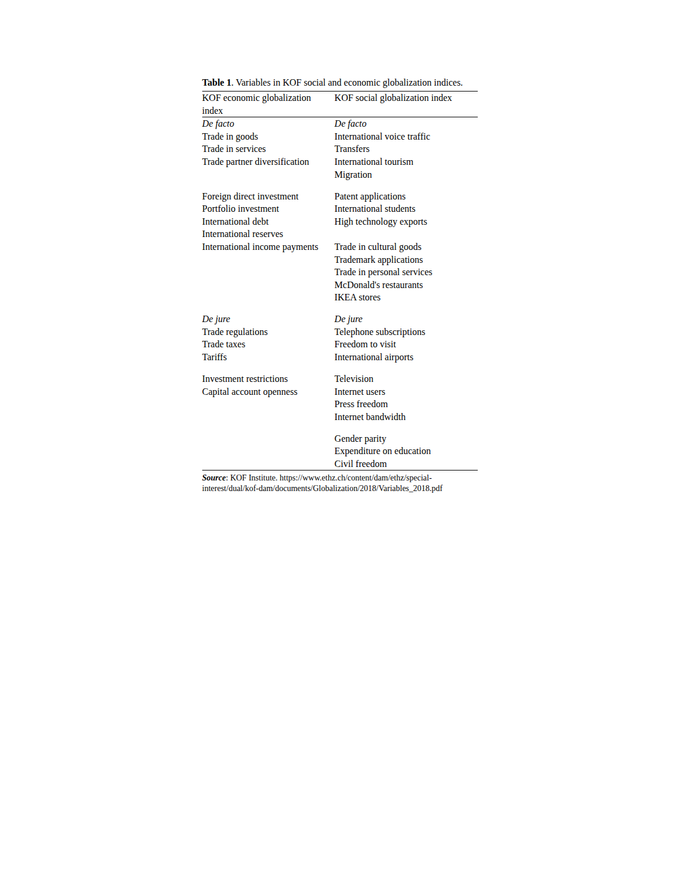Table 1. Variables in KOF social and economic globalization indices.
| KOF economic globalization index | KOF social globalization index |
| De facto | De facto |
| Trade in goods | International voice traffic |
| Trade in services | Transfers |
| Trade partner diversification | International tourism |
| | Migration |
| Foreign direct investment | Patent applications |
| Portfolio investment | International students |
| International debt | High technology exports |
| International reserves | |
| International income payments | Trade in cultural goods |
| | Trademark applications |
| | Trade in personal services |
| | McDonald's restaurants |
| | IKEA stores |
| De jure | De jure |
| Trade regulations | Telephone subscriptions |
| Trade taxes | Freedom to visit |
| Tariffs | International airports |
| Investment restrictions | Television |
| Capital account openness | Internet users |
| | Press freedom |
| | Internet bandwidth |
| | Gender parity |
| | Expenditure on education |
| | Civil freedom |
Source: KOF Institute. https://www.ethz.ch/content/dam/ethz/special-interest/dual/kof-dam/documents/Globalization/2018/Variables_2018.pdf